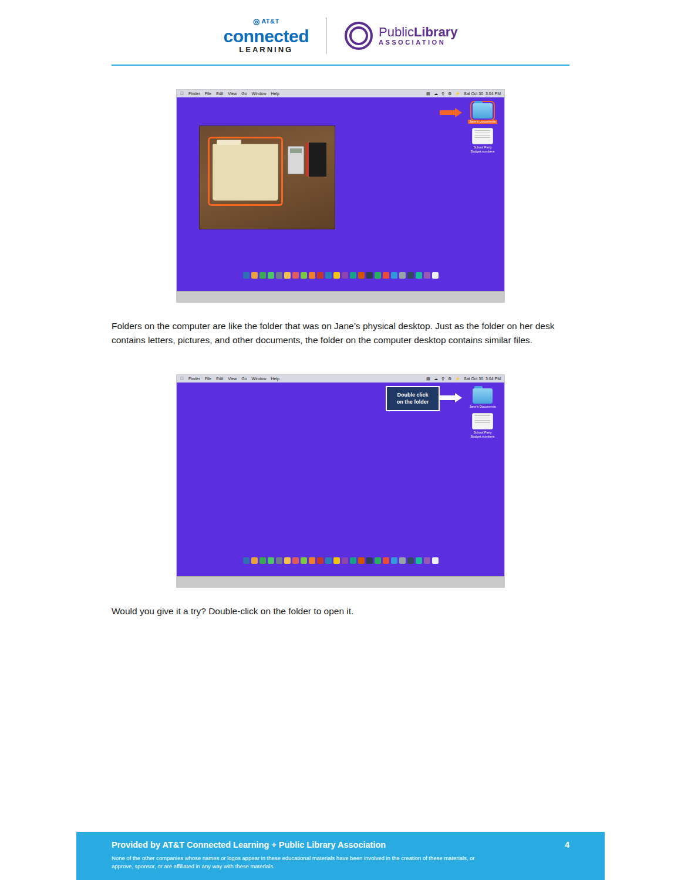AT&T
connected
LEARNING
PublicLibrary
ASSOCIATION
 Finder File Edit View Go Window Help ▤☁⚲⚙⚡Sat Oct 30 3:04 PM
Jane's Documents
School Party
Budget.numbers
Folders on the computer are like the folder that was on Jane’s physical desktop. Just as the folder on her desk contains letters, pictures, and other documents, the folder on the computer desktop contains similar files.
 Finder File Edit View Go Window Help ▤☁⚲⚙⚡Sat Oct 30 3:04 PM
Double click
on the folder
Jane's Documents
School Party
Budget.numbers
Would you give it a try? Double-click on the folder to open it.
Provided by AT&T Connected Learning + Public Library Association 4
None of the other companies whose names or logos appear in these educational materials have been involved in the creation of these materials, or approve, sponsor, or are affiliated in any way with these materials.